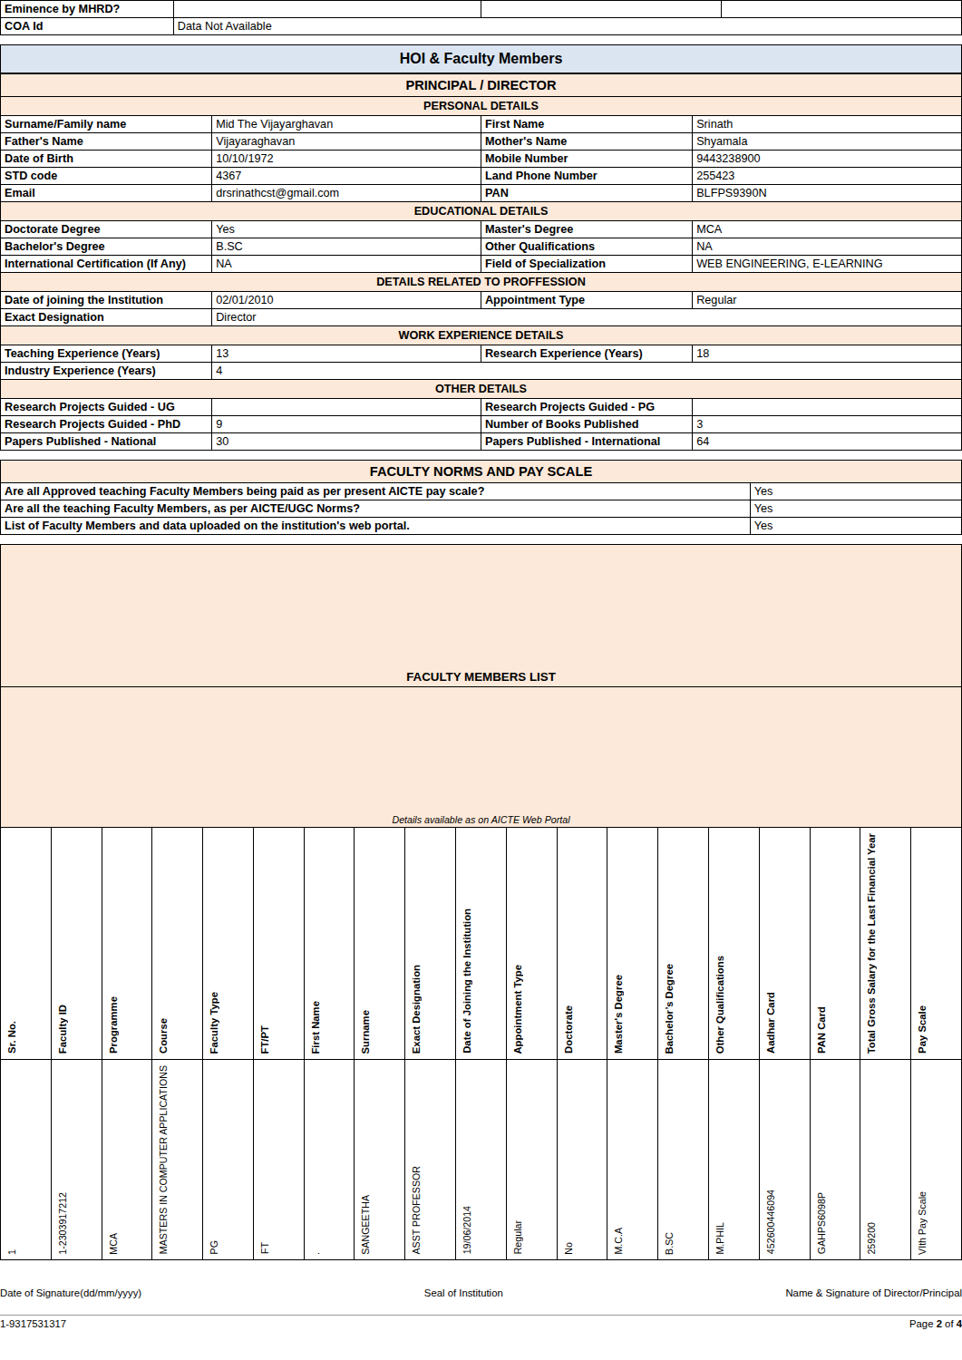| Eminence by MHRD? | | | |
| COA Id | Data Not Available |
HOI & Faculty Members
| PRINCIPAL / DIRECTOR |
| PERSONAL DETAILS |
| Surname/Family name | Mid The Vijayarghavan | First Name | Srinath |
| Father's Name | Vijayaraghavan | Mother's Name | Shyamala |
| Date of Birth | 10/10/1972 | Mobile Number | 9443238900 |
| STD code | 4367 | Land Phone Number | 255423 |
| Email | drsrinathcst@gmail.com | PAN | BLFPS9390N |
| EDUCATIONAL DETAILS |
| Doctorate Degree | Yes | Master's Degree | MCA |
| Bachelor's Degree | B.SC | Other Qualifications | NA |
| International Certification (If Any) | NA | Field of Specialization | WEB ENGINEERING, E-LEARNING |
| DETAILS RELATED TO PROFFESSION |
| Date of joining the Institution | 02/01/2010 | Appointment Type | Regular |
| Exact Designation | Director |
| WORK EXPERIENCE DETAILS |
| Teaching Experience (Years) | 13 | Research Experience (Years) | 18 |
| Industry Experience (Years) | 4 |
| OTHER DETAILS |
| Research Projects Guided - UG | | Research Projects Guided - PG | |
| Research Projects Guided - PhD | 9 | Number of Books Published | 3 |
| Papers Published - National | 30 | Papers Published - International | 64 |
| FACULTY NORMS AND PAY SCALE |
| Are all Approved teaching Faculty Members being paid as per present AICTE pay scale? | Yes |
| Are all the teaching Faculty Members, as per AICTE/UGC Norms? | Yes |
| List of Faculty Members and data uploaded on the institution's web portal. | Yes |
| FACULTY MEMBERS LIST |
| Details available as on AICTE Web Portal |
| Sr. No. | Faculty ID | Programme | Course | Faculty Type | FT/PT | First Name | Surname | Exact Designation | Date of Joining the Institution | Appointment Type | Doctorate | Master's Degree | Bachelor’s Degree | Other Qualifications | Aadhar Card | PAN Card | Total Gross Salary for the Last Financial Year | Pay Scale |
| 1 | 1-2303917212 | MCA | MASTERS IN COMPUTER APPLICATIONS | PG | FT | . | SANGEETHA | ASST PROFESSOR | 19/06/2014 | Regular | No | M.C.A | B.SC | M.PHIL | 452600446094 | GAHPS6098P | 259200 | VIth Pay Scale |
Date of Signature(dd/mm/yyyy) Seal of Institution Name & Signature of Director/Principal
1-9317531317 Page 2 of 4